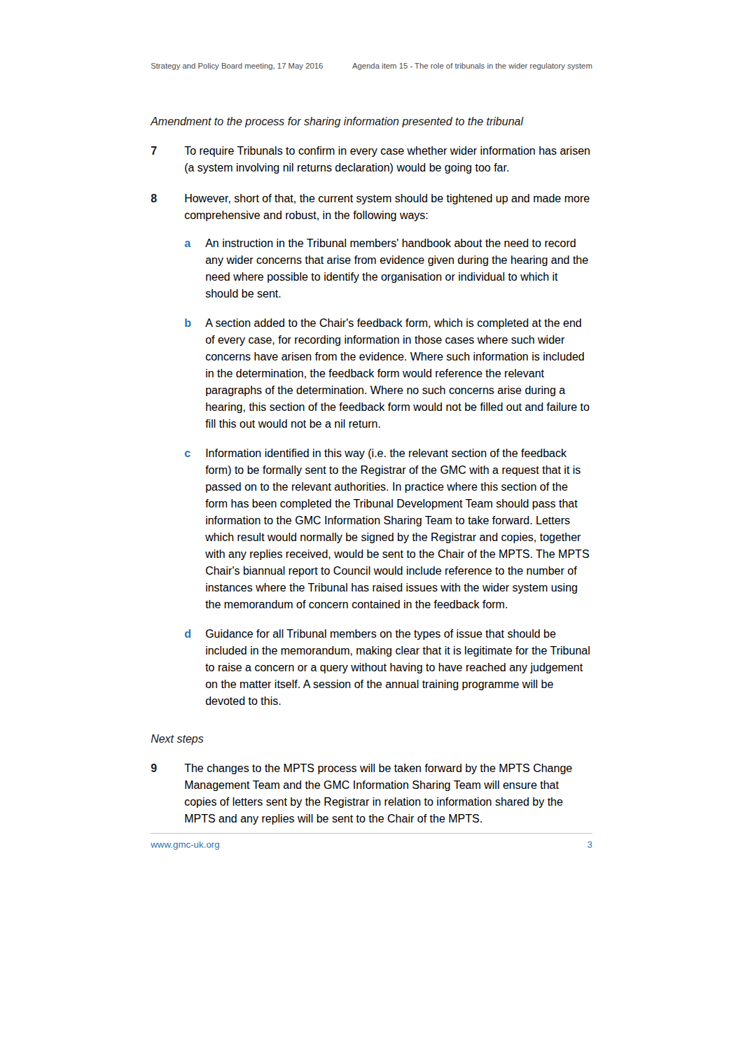Strategy and Policy Board meeting, 17 May 2016
Agenda item 15 - The role of tribunals in the wider regulatory system
Amendment to the process for sharing information presented to the tribunal
7 To require Tribunals to confirm in every case whether wider information has arisen (a system involving nil returns declaration) would be going too far.
8 However, short of that, the current system should be tightened up and made more comprehensive and robust, in the following ways:
a An instruction in the Tribunal members' handbook about the need to record any wider concerns that arise from evidence given during the hearing and the need where possible to identify the organisation or individual to which it should be sent.
b A section added to the Chair's feedback form, which is completed at the end of every case, for recording information in those cases where such wider concerns have arisen from the evidence. Where such information is included in the determination, the feedback form would reference the relevant paragraphs of the determination. Where no such concerns arise during a hearing, this section of the feedback form would not be filled out and failure to fill this out would not be a nil return.
c Information identified in this way (i.e. the relevant section of the feedback form) to be formally sent to the Registrar of the GMC with a request that it is passed on to the relevant authorities. In practice where this section of the form has been completed the Tribunal Development Team should pass that information to the GMC Information Sharing Team to take forward. Letters which result would normally be signed by the Registrar and copies, together with any replies received, would be sent to the Chair of the MPTS. The MPTS Chair's biannual report to Council would include reference to the number of instances where the Tribunal has raised issues with the wider system using the memorandum of concern contained in the feedback form.
d Guidance for all Tribunal members on the types of issue that should be included in the memorandum, making clear that it is legitimate for the Tribunal to raise a concern or a query without having to have reached any judgement on the matter itself. A session of the annual training programme will be devoted to this.
Next steps
9 The changes to the MPTS process will be taken forward by the MPTS Change Management Team and the GMC Information Sharing Team will ensure that copies of letters sent by the Registrar in relation to information shared by the MPTS and any replies will be sent to the Chair of the MPTS.
www.gmc-uk.org
3